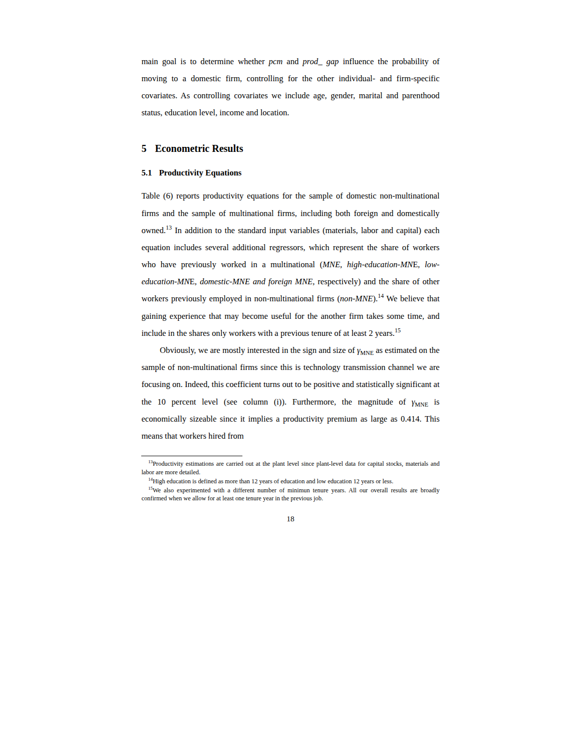main goal is to determine whether pcm and prod_ gap influence the probability of moving to a domestic firm, controlling for the other individual- and firm-specific covariates. As controlling covariates we include age, gender, marital and parenthood status, education level, income and location.
5 Econometric Results
5.1 Productivity Equations
Table (6) reports productivity equations for the sample of domestic non-multinational firms and the sample of multinational firms, including both foreign and domestically owned.13 In addition to the standard input variables (materials, labor and capital) each equation includes several additional regressors, which represent the share of workers who have previously worked in a multinational (MNE, high-education-MNE, low-education-MNE, domestic-MNE and foreign MNE, respectively) and the share of other workers previously employed in non-multinational firms (non-MNE).14 We believe that gaining experience that may become useful for the another firm takes some time, and include in the shares only workers with a previous tenure of at least 2 years.15
Obviously, we are mostly interested in the sign and size of γMNE as estimated on the sample of non-multinational firms since this is technology transmission channel we are focusing on. Indeed, this coefficient turns out to be positive and statistically significant at the 10 percent level (see column (i)). Furthermore, the magnitude of γMNE is economically sizeable since it implies a productivity premium as large as 0.414. This means that workers hired from
13Productivity estimations are carried out at the plant level since plant-level data for capital stocks, materials and labor are more detailed.
14High education is defined as more than 12 years of education and low education 12 years or less.
15We also experimented with a different number of minimun tenure years. All our overall results are broadly confirmed when we allow for at least one tenure year in the previous job.
18